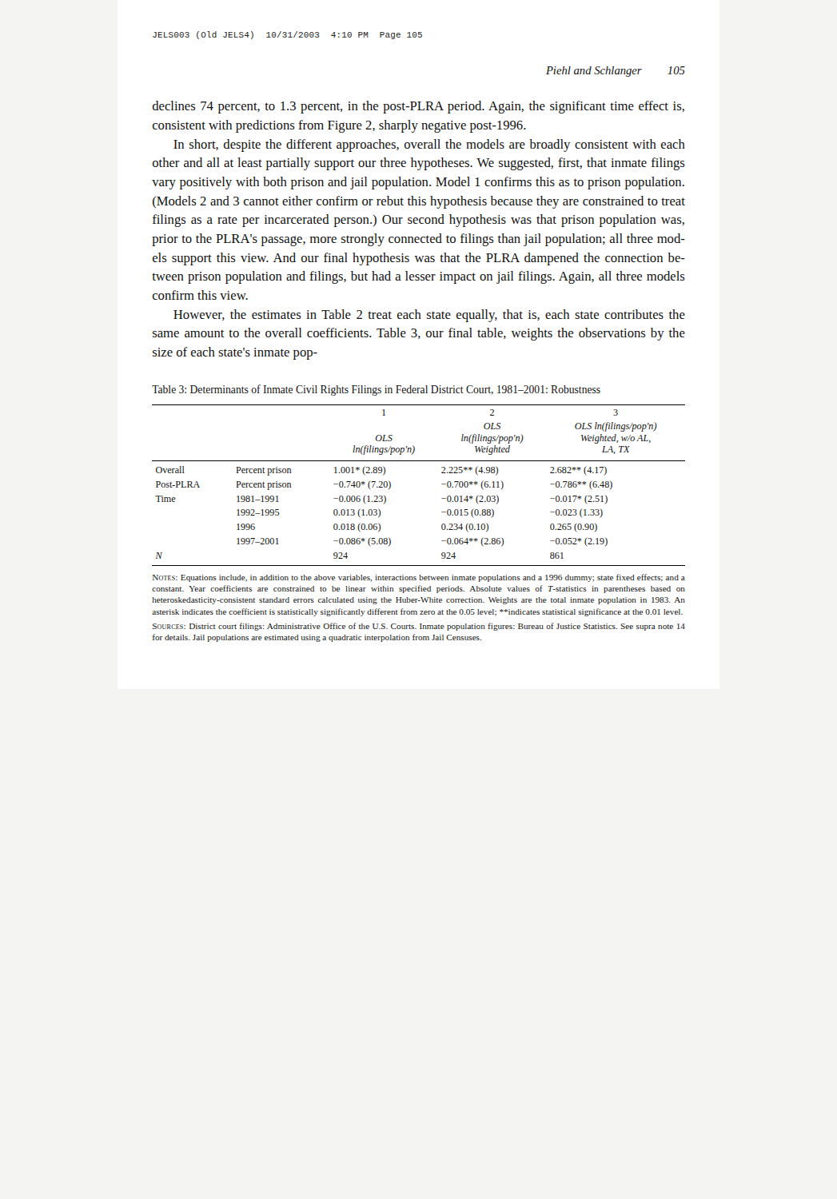JELS003 (Old JELS4) 10/31/2003 4:10 PM Page 105
Piehl and Schlanger 105
declines 74 percent, to 1.3 percent, in the post-PLRA period. Again, the significant time effect is, consistent with predictions from Figure 2, sharply negative post-1996.
In short, despite the different approaches, overall the models are broadly consistent with each other and all at least partially support our three hypotheses. We suggested, first, that inmate filings vary positively with both prison and jail population. Model 1 confirms this as to prison population. (Models 2 and 3 cannot either confirm or rebut this hypothesis because they are constrained to treat filings as a rate per incarcerated person.) Our second hypothesis was that prison population was, prior to the PLRA's passage, more strongly connected to filings than jail population; all three models support this view. And our final hypothesis was that the PLRA dampened the connection between prison population and filings, but had a lesser impact on jail filings. Again, all three models confirm this view.
However, the estimates in Table 2 treat each state equally, that is, each state contributes the same amount to the overall coefficients. Table 3, our final table, weights the observations by the size of each state's inmate pop-
Table 3: Determinants of Inmate Civil Rights Filings in Federal District Court, 1981–2001: Robustness
| | | 1 | 2 | 3 |
| --- | --- | --- | --- | --- |
| | | OLS ln(filings/pop'n) | OLS ln(filings/pop'n) Weighted | OLS ln(filings/pop'n) Weighted, w/o AL, LA, TX |
| Overall | Percent prison | 1.001* (2.89) | 2.225** (4.98) | 2.682** (4.17) |
| Post-PLRA | Percent prison | − 0.740* (7.20) | − 0.700** (6.11) | − 0.786** (6.48) |
| Time | 1981–1991 | − 0.006 (1.23) | − 0.014* (2.03) | − 0.017* (2.51) |
| | 1992–1995 | 0.013 (1.03) | − 0.015 (0.88) | − 0.023 (1.33) |
| | 1996 | 0.018 (0.06) | 0.234 (0.10) | 0.265 (0.90) |
| | 1997–2001 | − 0.086* (5.08) | − 0.064** (2.86) | − 0.052* (2.19) |
| N | | 924 | 924 | 861 |
Notes: Equations include, in addition to the above variables, interactions between inmate populations and a 1996 dummy; state fixed effects; and a constant. Year coefficients are constrained to be linear within specified periods. Absolute values of T-statistics in parentheses based on heteroskedasticity-consistent standard errors calculated using the Huber-White correction. Weights are the total inmate population in 1983. An asterisk indicates the coefficient is statistically significantly different from zero at the 0.05 level; **indicates statistical significance at the 0.01 level.
Sources: District court filings: Administrative Office of the U.S. Courts. Inmate population figures: Bureau of Justice Statistics. See supra note 14 for details. Jail populations are estimated using a quadratic interpolation from Jail Censuses.